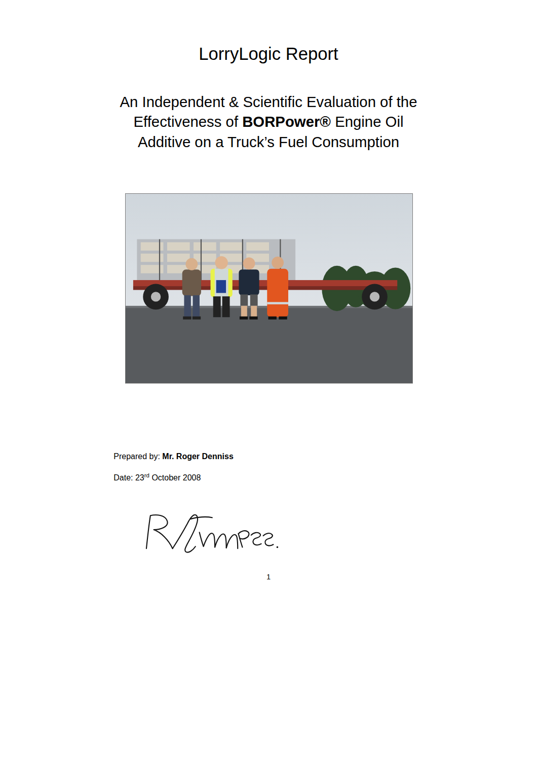LorryLogic Report
An Independent & Scientific Evaluation of the Effectiveness of BORPower® Engine Oil Additive on a Truck’s Fuel Consumption
Prepared by: Mr. Roger Denniss
Date: 23rd October 2008
1